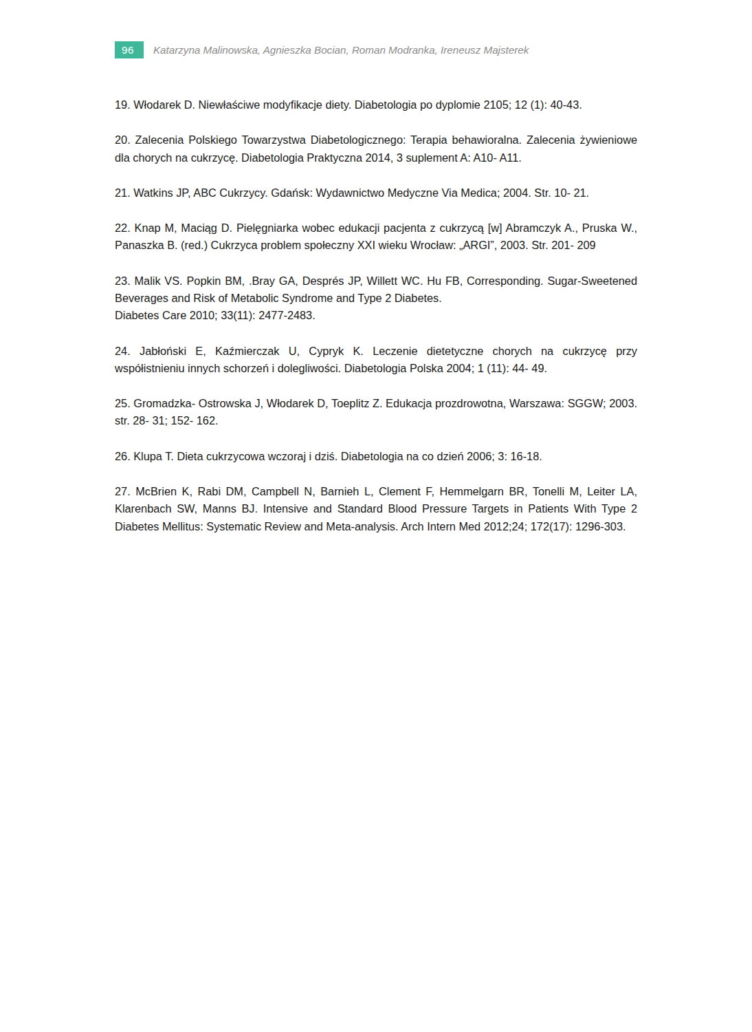96 Katarzyna Malinowska, Agnieszka Bocian, Roman Modranka, Ireneusz Majsterek
19. Włodarek D. Niewłaściwe modyfikacje diety. Diabetologia po dyplomie 2105; 12 (1): 40-43.
20. Zalecenia Polskiego Towarzystwa Diabetologicznego: Terapia behawioralna. Zalecenia żywieniowe dla chorych na cukrzycę. Diabetologia Praktyczna 2014, 3 suplement A: A10- A11.
21. Watkins JP, ABC Cukrzycy. Gdańsk: Wydawnictwo Medyczne Via Medica; 2004. Str. 10- 21.
22. Knap M, Maciąg D. Pielęgniarka wobec edukacji pacjenta z cukrzycą [w] Abramczyk A., Pruska W., Panaszka B. (red.) Cukrzyca problem społeczny XXI wieku Wrocław: „ARGI”, 2003. Str. 201- 209
23. Malik VS. Popkin BM, .Bray GA, Després JP, Willett WC. Hu FB, Corresponding. Sugar-Sweetened Beverages and Risk of Metabolic Syndrome and Type 2 Diabetes.
Diabetes Care 2010; 33(11): 2477-2483.
24. Jabłoński E, Kaźmierczak U, Cypryk K. Leczenie dietetyczne chorych na cukrzycę przy współistnieniu innych schorzeń i dolegliwości. Diabetologia Polska 2004; 1 (11): 44- 49.
25. Gromadzka- Ostrowska J, Włodarek D, Toeplitz Z. Edukacja prozdrowotna, Warszawa: SGGW; 2003. str. 28- 31; 152- 162.
26. Klupa T. Dieta cukrzycowa wczoraj i dziś. Diabetologia na co dzień 2006; 3: 16-18.
27. McBrien K, Rabi DM, Campbell N, Barnieh L, Clement F, Hemmelgarn BR, Tonelli M, Leiter LA, Klarenbach SW, Manns BJ. Intensive and Standard Blood Pressure Targets in Patients With Type 2 Diabetes Mellitus: Systematic Review and Meta-analysis. Arch Intern Med 2012;24; 172(17): 1296-303.